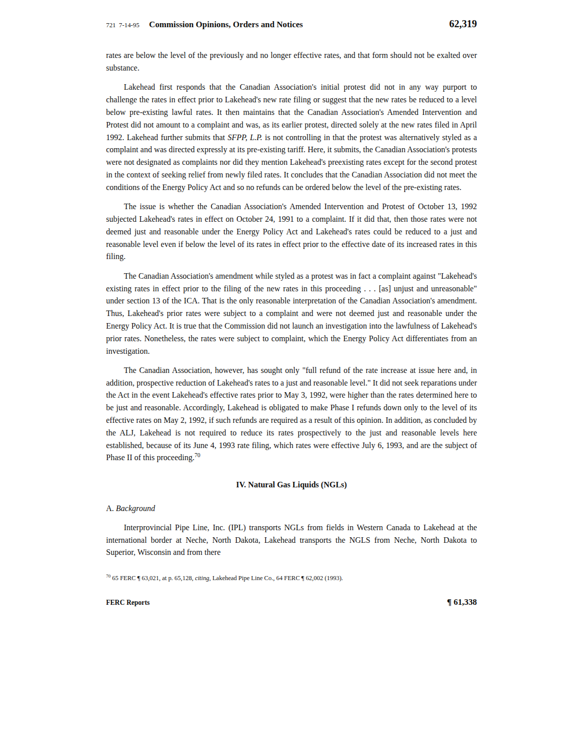721 7-14-95 Commission Opinions, Orders and Notices 62,319
rates are below the level of the previously and no longer effective rates, and that form should not be exalted over substance.
Lakehead first responds that the Canadian Association's initial protest did not in any way purport to challenge the rates in effect prior to Lakehead's new rate filing or suggest that the new rates be reduced to a level below pre-existing lawful rates. It then maintains that the Canadian Association's Amended Intervention and Protest did not amount to a complaint and was, as its earlier protest, directed solely at the new rates filed in April 1992. Lakehead further submits that SFPP, L.P. is not controlling in that the protest was alternatively styled as a complaint and was directed expressly at its pre-existing tariff. Here, it submits, the Canadian Association's protests were not designated as complaints nor did they mention Lakehead's preexisting rates except for the second protest in the context of seeking relief from newly filed rates. It concludes that the Canadian Association did not meet the conditions of the Energy Policy Act and so no refunds can be ordered below the level of the pre-existing rates.
The issue is whether the Canadian Association's Amended Intervention and Protest of October 13, 1992 subjected Lakehead's rates in effect on October 24, 1991 to a complaint. If it did that, then those rates were not deemed just and reasonable under the Energy Policy Act and Lakehead's rates could be reduced to a just and reasonable level even if below the level of its rates in effect prior to the effective date of its increased rates in this filing.
The Canadian Association's amendment while styled as a protest was in fact a complaint against "Lakehead's existing rates in effect prior to the filing of the new rates in this proceeding . . . [as] unjust and unreasonable" under section 13 of the ICA. That is the only reasonable interpretation of the Canadian Association's amendment. Thus, Lakehead's prior rates were subject to a complaint and were not deemed just and reasonable under the Energy Policy Act. It is true that the Commission did not launch an investigation into the lawfulness of Lakehead's prior rates. Nonetheless, the rates were subject to complaint, which the Energy Policy Act differentiates from an investigation.
The Canadian Association, however, has sought only "full refund of the rate increase at issue here and, in addition, prospective reduction of Lakehead's rates to a just and reasonable level." It did not seek reparations under the Act in the event Lakehead's effective rates prior to May 3, 1992, were higher than the rates determined here to be just and reasonable. Accordingly, Lakehead is obligated to make Phase I refunds down only to the level of its effective rates on May 2, 1992, if such refunds are required as a result of this opinion. In addition, as concluded by the ALJ, Lakehead is not required to reduce its rates prospectively to the just and reasonable levels here established, because of its June 4, 1993 rate filing, which rates were effective July 6, 1993, and are the subject of Phase II of this proceeding.70
IV. Natural Gas Liquids (NGLs)
A. Background
Interprovincial Pipe Line, Inc. (IPL) transports NGLs from fields in Western Canada to Lakehead at the international border at Neche, North Dakota, Lakehead transports the NGLS from Neche, North Dakota to Superior, Wisconsin and from there
70 65 FERC ¶ 63,021, at p. 65,128, citing, Lakehead Pipe Line Co., 64 FERC ¶ 62,002 (1993).
FERC Reports ¶ 61,338